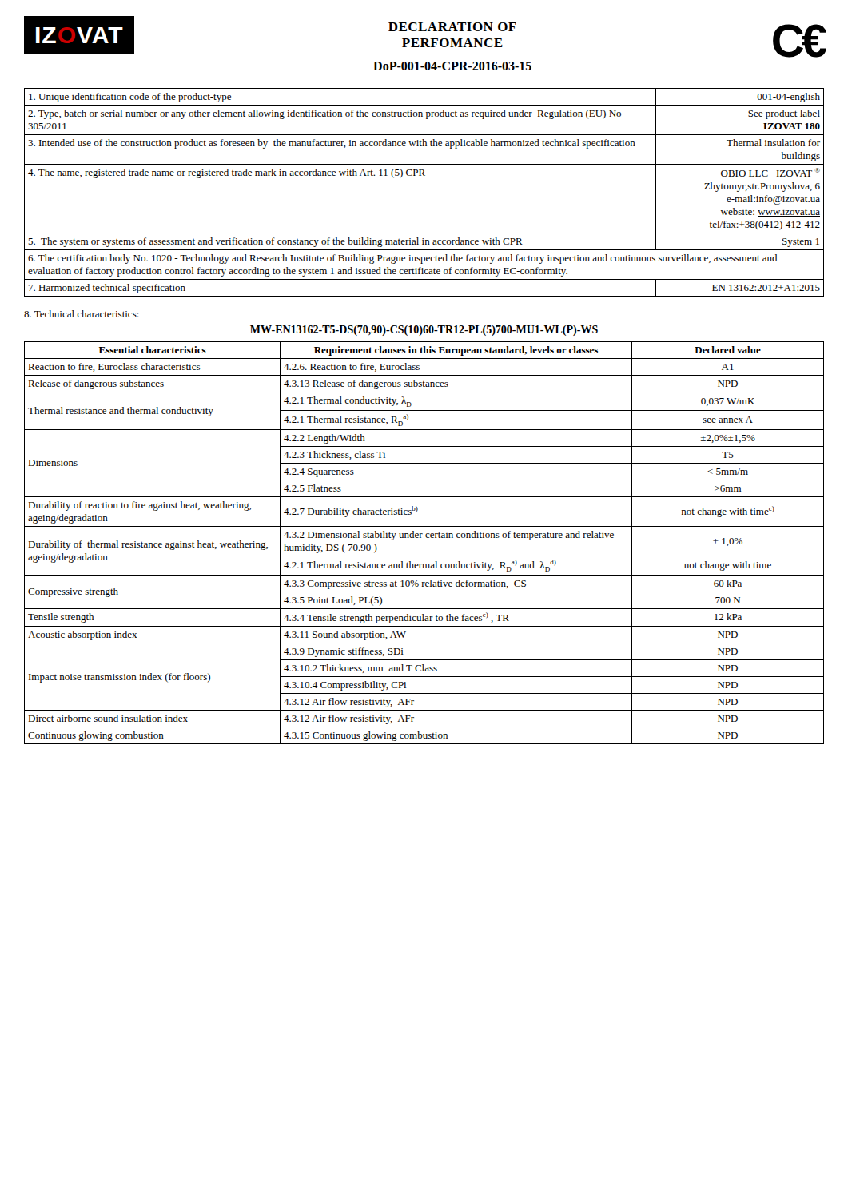IZOVAT
DECLARATION OF
PERFOMANCE
DoP-001-04-CPR-2016-03-15
C€
| 1. Unique identification code of the product-type | 001-04-english |
| 2. Type, batch or serial number or any other element allowing identification of the construction product as required under Regulation (EU) No 305/2011 | See product label IZOVAT 180 |
| 3. Intended use of the construction product as foreseen by the manufacturer, in accordance with the applicable harmonized technical specification | Thermal insulation for buildings |
| 4. The name, registered trade name or registered trade mark in accordance with Art. 11 (5) CPR | OBIO LLC IZOVAT ® Zhytomyr,str.Promyslova, 6 e-mail:info@izovat.ua website: www.izovat.ua tel/fax:+38(0412) 412-412 |
| 5. The system or systems of assessment and verification of constancy of the building material in accordance with CPR | System 1 |
| 6. The certification body No. 1020 - Technology and Research Institute of Building Prague inspected the factory and factory inspection and continuous surveillance, assessment and evaluation of factory production control factory according to the system 1 and issued the certificate of conformity EC-conformity. |
| 7. Harmonized technical specification | EN 13162:2012+A1:2015 |
8. Technical characteristics:
MW-EN13162-T5-DS(70,90)-CS(10)60-TR12-PL(5)700-MU1-WL(P)-WS
| Essential characteristics | Requirement clauses in this European standard, levels or classes | Declared value |
| --- | --- | --- |
| Reaction to fire, Euroclass characteristics | 4.2.6. Reaction to fire, Euroclass | A1 |
| Release of dangerous substances | 4.3.13 Release of dangerous substances | NPD |
| Thermal resistance and thermal conductivity | 4.2.1 Thermal conductivity, λ D | 0,037 W/mK |
| 4.2.1 Thermal resistance, R D a) | see annex A |
| Dimensions | 4.2.2 Length/Width | ±2,0%±1,5% |
| 4.2.3 Thickness, class Ti | T5 |
| 4.2.4 Squareness | < 5mm/m |
| 4.2.5 Flatness | >6mm |
| Durability of reaction to fire against heat, weathering, ageing/degradation | 4.2.7 Durability characteristics b) | not change with time c) |
| Durability of thermal resistance against heat, weathering, ageing/degradation | 4.3.2 Dimensional stability under certain conditions of temperature and relative humidity, DS ( 70.90 ) | ± 1,0% |
| 4.2.1 Thermal resistance and thermal conductivity, R D a) and λ D d) | not change with time |
| Compressive strength | 4.3.3 Compressive stress at 10% relative deformation, CS | 60 kPa |
| 4.3.5 Point Load, PL(5) | 700 N |
| Tensile strength | 4.3.4 Tensile strength perpendicular to the faces e) , TR | 12 kPa |
| Acoustic absorption index | 4.3.11 Sound absorption, AW | NPD |
| Impact noise transmission index (for floors) | 4.3.9 Dynamic stiffness, SDi | NPD |
| 4.3.10.2 Thickness, mm and T Class | NPD |
| 4.3.10.4 Compressibility, CPi | NPD |
| 4.3.12 Air flow resistivity, AFr | NPD |
| Direct airborne sound insulation index | 4.3.12 Air flow resistivity, AFr | NPD |
| Continuous glowing combustion | 4.3.15 Continuous glowing combustion | NPD |